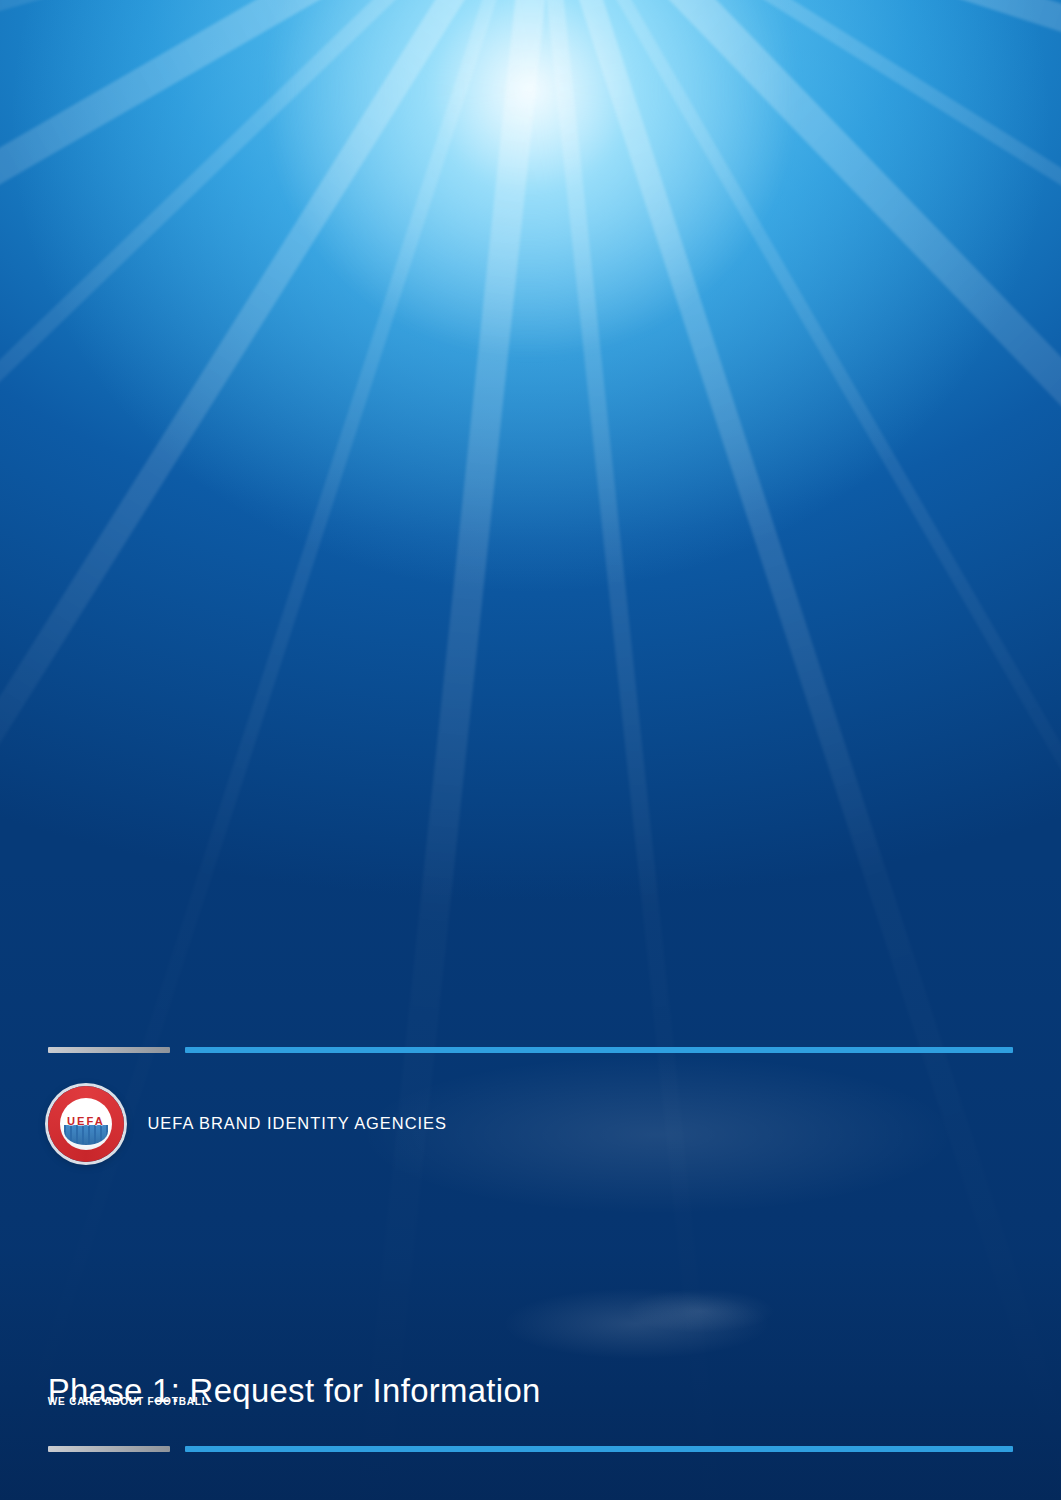UEFA
UEFA Brand Identity Agencies
Phase 1: Request for Information
We care about football